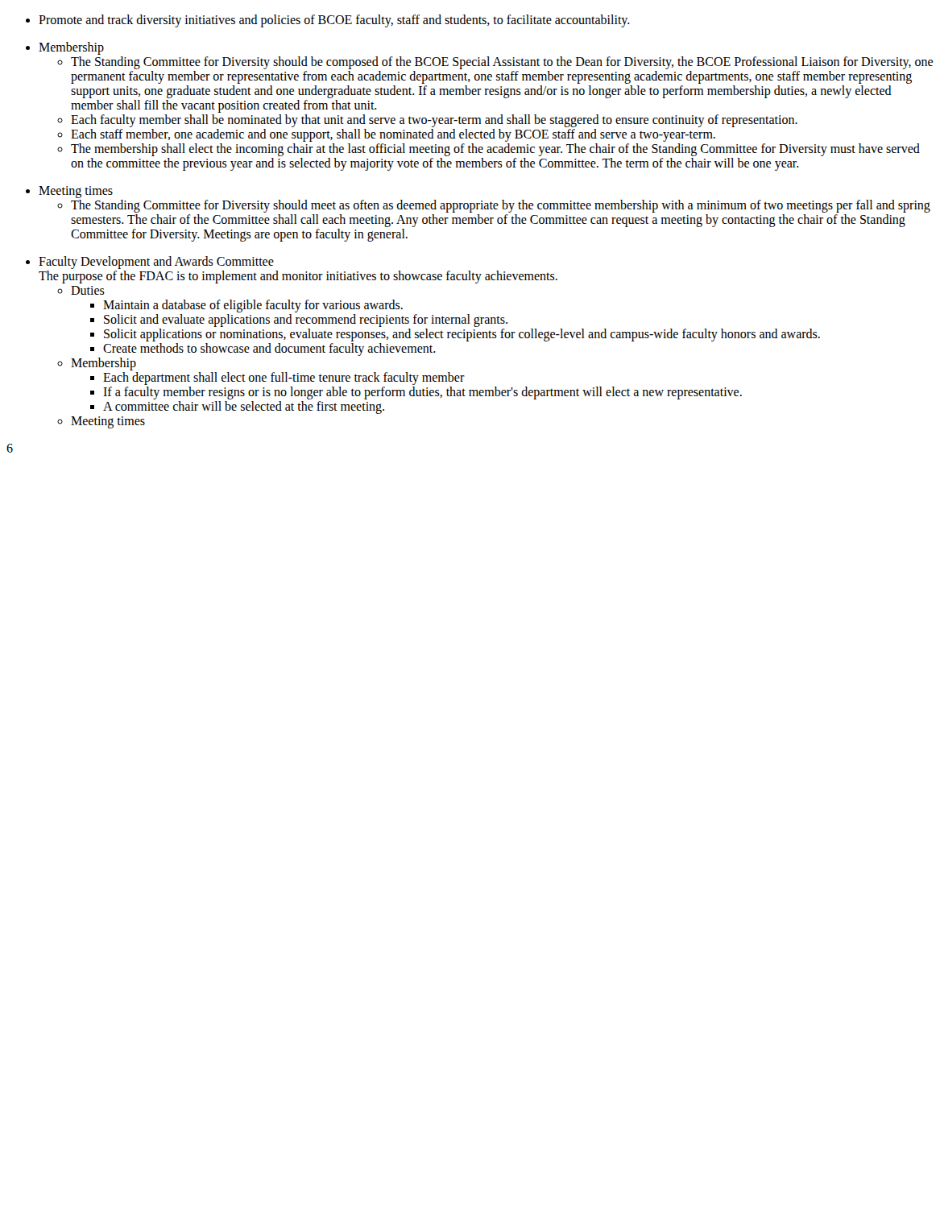Promote and track diversity initiatives and policies of BCOE faculty, staff and students, to facilitate accountability.
Membership
The Standing Committee for Diversity should be composed of the BCOE Special Assistant to the Dean for Diversity, the BCOE Professional Liaison for Diversity, one permanent faculty member or representative from each academic department, one staff member representing academic departments, one staff member representing support units, one graduate student and one undergraduate student. If a member resigns and/or is no longer able to perform membership duties, a newly elected member shall fill the vacant position created from that unit.
Each faculty member shall be nominated by that unit and serve a two-year-term and shall be staggered to ensure continuity of representation.
Each staff member, one academic and one support, shall be nominated and elected by BCOE staff and serve a two-year-term.
The membership shall elect the incoming chair at the last official meeting of the academic year. The chair of the Standing Committee for Diversity must have served on the committee the previous year and is selected by majority vote of the members of the Committee. The term of the chair will be one year.
Meeting times
The Standing Committee for Diversity should meet as often as deemed appropriate by the committee membership with a minimum of two meetings per fall and spring semesters. The chair of the Committee shall call each meeting. Any other member of the Committee can request a meeting by contacting the chair of the Standing Committee for Diversity. Meetings are open to faculty in general.
Faculty Development and Awards Committee
The purpose of the FDAC is to implement and monitor initiatives to showcase faculty achievements.
Duties
Maintain a database of eligible faculty for various awards.
Solicit and evaluate applications and recommend recipients for internal grants.
Solicit applications or nominations, evaluate responses, and select recipients for college-level and campus-wide faculty honors and awards.
Create methods to showcase and document faculty achievement.
Membership
Each department shall elect one full-time tenure track faculty member
If a faculty member resigns or is no longer able to perform duties, that member's department will elect a new representative.
A committee chair will be selected at the first meeting.
Meeting times
6